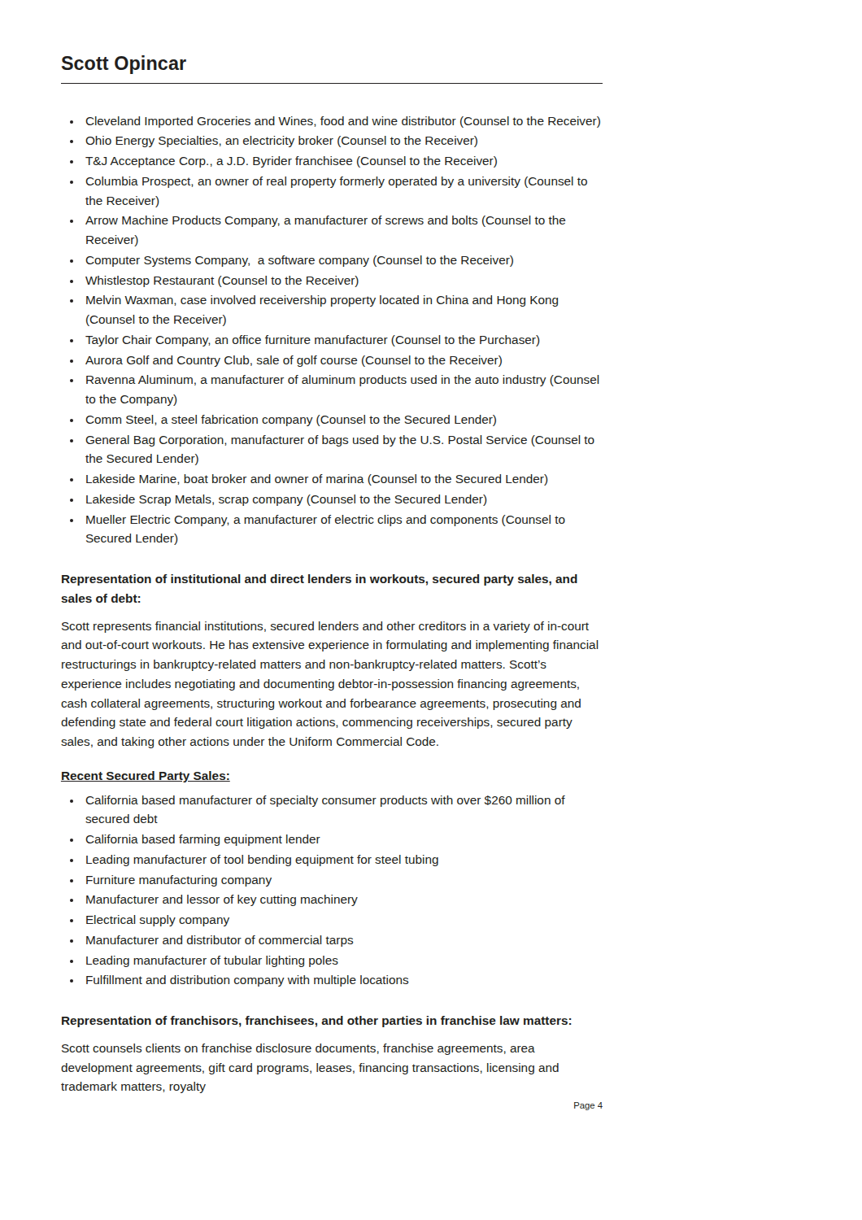Scott Opincar
Cleveland Imported Groceries and Wines, food and wine distributor (Counsel to the Receiver)
Ohio Energy Specialties, an electricity broker (Counsel to the Receiver)
T&J Acceptance Corp., a J.D. Byrider franchisee (Counsel to the Receiver)
Columbia Prospect, an owner of real property formerly operated by a university (Counsel to the Receiver)
Arrow Machine Products Company, a manufacturer of screws and bolts (Counsel to the Receiver)
Computer Systems Company, a software company (Counsel to the Receiver)
Whistlestop Restaurant (Counsel to the Receiver)
Melvin Waxman, case involved receivership property located in China and Hong Kong (Counsel to the Receiver)
Taylor Chair Company, an office furniture manufacturer (Counsel to the Purchaser)
Aurora Golf and Country Club, sale of golf course (Counsel to the Receiver)
Ravenna Aluminum, a manufacturer of aluminum products used in the auto industry (Counsel to the Company)
Comm Steel, a steel fabrication company (Counsel to the Secured Lender)
General Bag Corporation, manufacturer of bags used by the U.S. Postal Service (Counsel to the Secured Lender)
Lakeside Marine, boat broker and owner of marina (Counsel to the Secured Lender)
Lakeside Scrap Metals, scrap company (Counsel to the Secured Lender)
Mueller Electric Company, a manufacturer of electric clips and components (Counsel to Secured Lender)
Representation of institutional and direct lenders in workouts, secured party sales, and sales of debt:
Scott represents financial institutions, secured lenders and other creditors in a variety of in-court and out-of-court workouts. He has extensive experience in formulating and implementing financial restructurings in bankruptcy-related matters and non-bankruptcy-related matters. Scott’s experience includes negotiating and documenting debtor-in-possession financing agreements, cash collateral agreements, structuring workout and forbearance agreements, prosecuting and defending state and federal court litigation actions, commencing receiverships, secured party sales, and taking other actions under the Uniform Commercial Code.
Recent Secured Party Sales:
California based manufacturer of specialty consumer products with over $260 million of secured debt
California based farming equipment lender
Leading manufacturer of tool bending equipment for steel tubing
Furniture manufacturing company
Manufacturer and lessor of key cutting machinery
Electrical supply company
Manufacturer and distributor of commercial tarps
Leading manufacturer of tubular lighting poles
Fulfillment and distribution company with multiple locations
Representation of franchisors, franchisees, and other parties in franchise law matters:
Scott counsels clients on franchise disclosure documents, franchise agreements, area development agreements, gift card programs, leases, financing transactions, licensing and trademark matters, royalty
Page 4